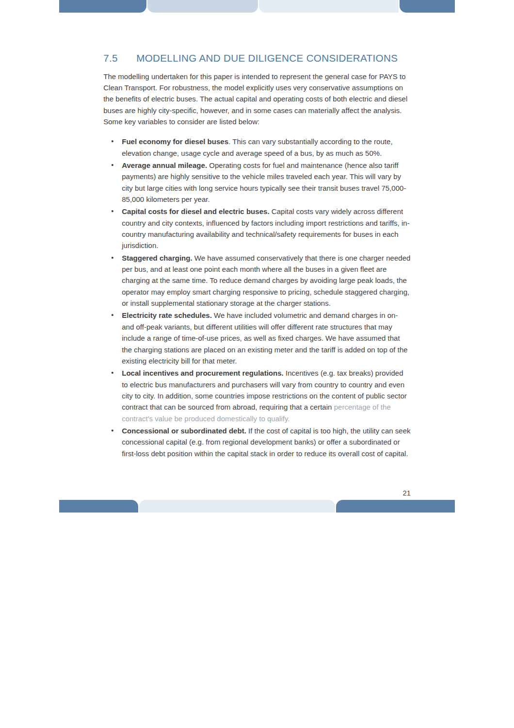7.5 MODELLING AND DUE DILIGENCE CONSIDERATIONS
The modelling undertaken for this paper is intended to represent the general case for PAYS to Clean Transport. For robustness, the model explicitly uses very conservative assumptions on the benefits of electric buses. The actual capital and operating costs of both electric and diesel buses are highly city-specific, however, and in some cases can materially affect the analysis. Some key variables to consider are listed below:
Fuel economy for diesel buses. This can vary substantially according to the route, elevation change, usage cycle and average speed of a bus, by as much as 50%.
Average annual mileage. Operating costs for fuel and maintenance (hence also tariff payments) are highly sensitive to the vehicle miles traveled each year. This will vary by city but large cities with long service hours typically see their transit buses travel 75,000-85,000 kilometers per year.
Capital costs for diesel and electric buses. Capital costs vary widely across different country and city contexts, influenced by factors including import restrictions and tariffs, in-country manufacturing availability and technical/safety requirements for buses in each jurisdiction.
Staggered charging. We have assumed conservatively that there is one charger needed per bus, and at least one point each month where all the buses in a given fleet are charging at the same time. To reduce demand charges by avoiding large peak loads, the operator may employ smart charging responsive to pricing, schedule staggered charging, or install supplemental stationary storage at the charger stations.
Electricity rate schedules. We have included volumetric and demand charges in on- and off-peak variants, but different utilities will offer different rate structures that may include a range of time-of-use prices, as well as fixed charges. We have assumed that the charging stations are placed on an existing meter and the tariff is added on top of the existing electricity bill for that meter.
Local incentives and procurement regulations. Incentives (e.g. tax breaks) provided to electric bus manufacturers and purchasers will vary from country to country and even city to city. In addition, some countries impose restrictions on the content of public sector contract that can be sourced from abroad, requiring that a certain percentage of the contract's value be produced domestically to qualify.
Concessional or subordinated debt. If the cost of capital is too high, the utility can seek concessional capital (e.g. from regional development banks) or offer a subordinated or first-loss debt position within the capital stack in order to reduce its overall cost of capital.
21